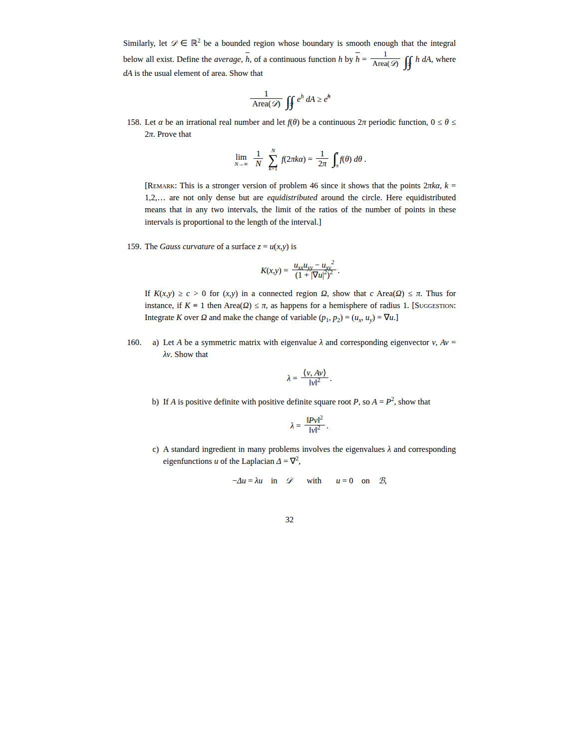Similarly, let 𝒟 ∈ ℝ2 be a bounded region whose boundary is smooth enough that the integral below all exist. Define the average, h, of a continuous function h by h = 1 Area(𝒟) ∫∫𝒟 h dA, where dA is the usual element of area. Show that
1 Area(𝒟) ∫∫𝒟 eh dA ≥ eh
158.
Let α be an irrational real number and let f(θ) be a continuous 2π periodic function, 0 ≤ θ ≤ 2π. Prove that
lim N→∞ 1 N N∑k=1 f(2πkα) = 12π ∫π−π f(θ) dθ .
[Remark: This is a stronger version of problem 46 since it shows that the points 2πkα, k = 1,2,… are not only dense but are equidistributed around the circle. Here equidistributed means that in any two intervals, the limit of the ratios of the number of points in these intervals is proportional to the length of the interval.]
159.
The Gauss curvature of a surface z = u(x,y) is
K(x,y) = uxxuyy − uxy2(1 + |∇u|2)2.
If K(x,y) ≥ c > 0 for (x,y) in a connected region Ω, show that c Area(Ω) ≤ π. Thus for instance, if K ≡ 1 then Area(Ω) ≤ π, as happens for a hemisphere of radius 1. [Suggestion: Integrate K over Ω and make the change of variable (p1, p2) = (ux, uy) = ∇u.]
160.
a)
Let A be a symmetric matrix with eigenvalue λ and corresponding eigenvector v, Av = λv. Show that
λ = ⟨v, Av⟩‖v‖2.
b)
If A is positive definite with positive definite square root P, so A = P2, show that
λ = ‖Pv‖2‖v‖2.
c)
A standard ingredient in many problems involves the eigenvalues λ and corresponding eigenfunctions u of the Laplacian Δ = ∇2,
−Δu = λu in 𝒟 with u = 0 on ℬ,
32